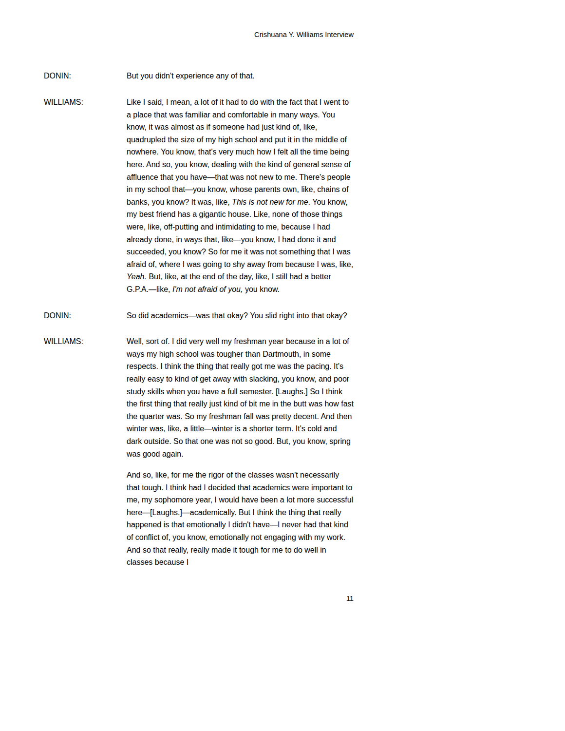Crishuana Y. Williams Interview
DONIN:
But you didn't experience any of that.
WILLIAMS:
Like I said, I mean, a lot of it had to do with the fact that I went to a place that was familiar and comfortable in many ways. You know, it was almost as if someone had just kind of, like, quadrupled the size of my high school and put it in the middle of nowhere. You know, that's very much how I felt all the time being here. And so, you know, dealing with the kind of general sense of affluence that you have—that was not new to me. There's people in my school that—you know, whose parents own, like, chains of banks, you know? It was, like, This is not new for me. You know, my best friend has a gigantic house. Like, none of those things were, like, off-putting and intimidating to me, because I had already done, in ways that, like—you know, I had done it and succeeded, you know? So for me it was not something that I was afraid of, where I was going to shy away from because I was, like, Yeah. But, like, at the end of the day, like, I still had a better G.P.A.—like, I'm not afraid of you, you know.
DONIN:
So did academics—was that okay? You slid right into that okay?
WILLIAMS:
Well, sort of. I did very well my freshman year because in a lot of ways my high school was tougher than Dartmouth, in some respects. I think the thing that really got me was the pacing. It's really easy to kind of get away with slacking, you know, and poor study skills when you have a full semester. [Laughs.] So I think the first thing that really just kind of bit me in the butt was how fast the quarter was. So my freshman fall was pretty decent. And then winter was, like, a little—winter is a shorter term. It's cold and dark outside. So that one was not so good. But, you know, spring was good again.
And so, like, for me the rigor of the classes wasn't necessarily that tough. I think had I decided that academics were important to me, my sophomore year, I would have been a lot more successful here—[Laughs.]—academically. But I think the thing that really happened is that emotionally I didn't have—I never had that kind of conflict of, you know, emotionally not engaging with my work. And so that really, really made it tough for me to do well in classes because I
11